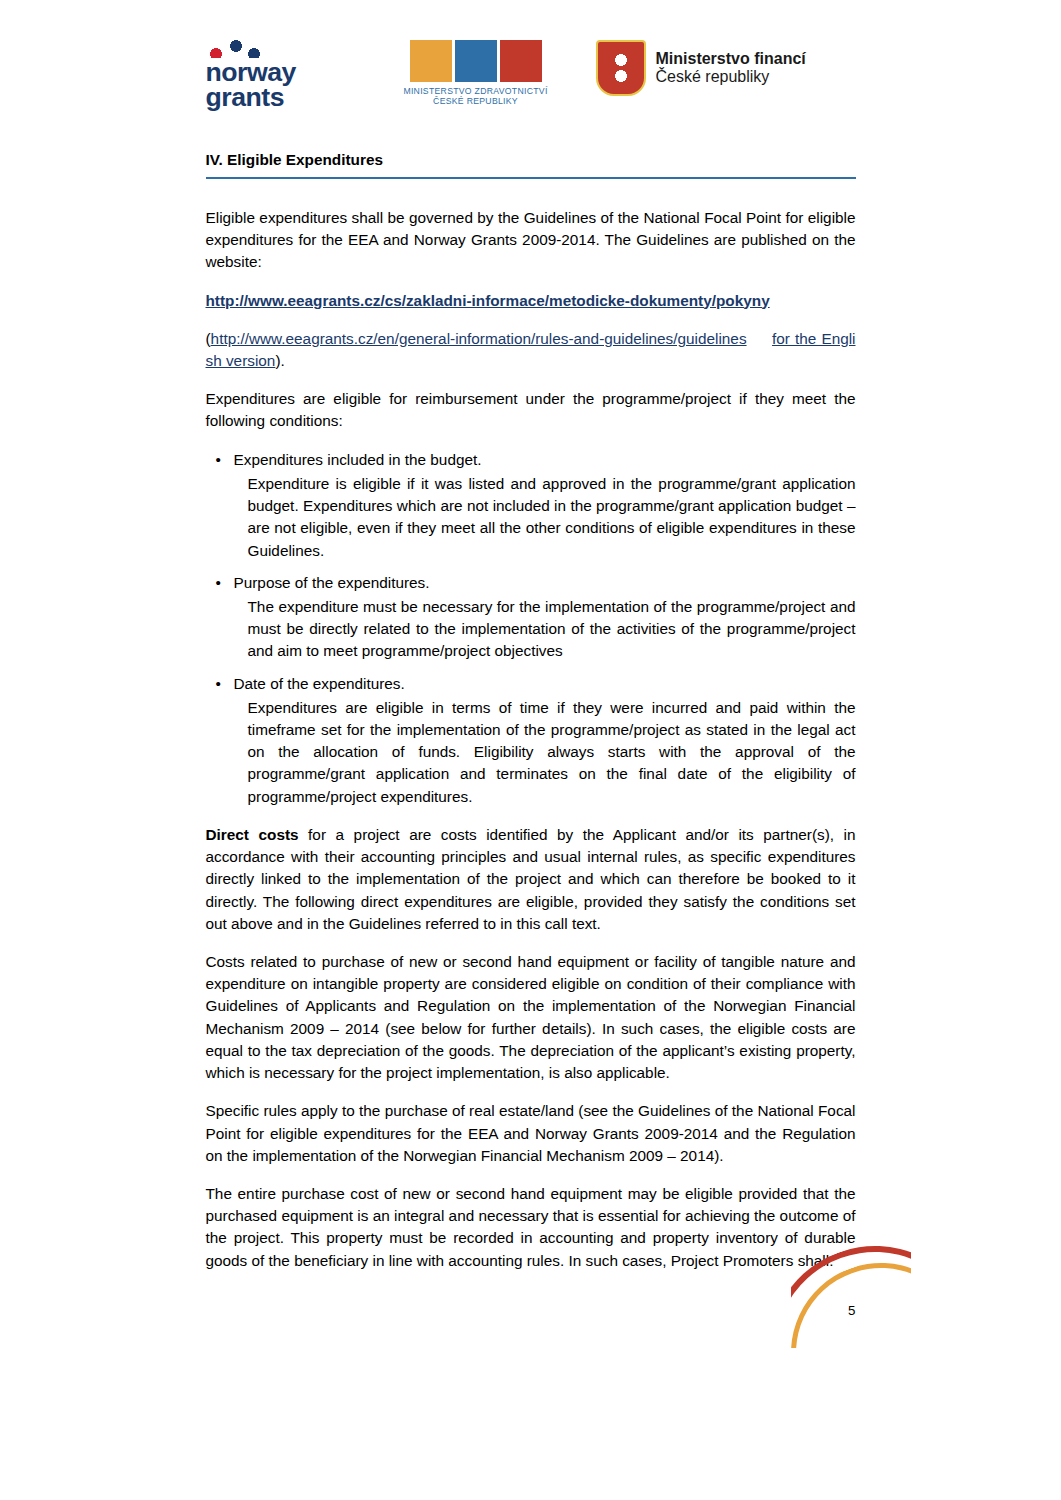norway
grants
MINISTERSTVO ZDRAVOTNICTVÍ
ČESKÉ REPUBLIKY
Ministerstvo financí
České republiky
IV. Eligible Expenditures
Eligible expenditures shall be governed by the Guidelines of the National Focal Point for eligible expenditures for the EEA and Norway Grants 2009-2014. The Guidelines are published on the website:
http://www.eeagrants.cz/cs/zakladni-informace/metodicke-dokumenty/pokyny
(http://www.eeagrants.cz/en/general-information/rules-and-guidelines/guidelines for the English version).
Expenditures are eligible for reimbursement under the programme/project if they meet the following conditions:
Expenditures included in the budget. Expenditure is eligible if it was listed and approved in the programme/grant application budget. Expenditures which are not included in the programme/grant application budget – are not eligible, even if they meet all the other conditions of eligible expenditures in these Guidelines.
Purpose of the expenditures. The expenditure must be necessary for the implementation of the programme/project and must be directly related to the implementation of the activities of the programme/project and aim to meet programme/project objectives
Date of the expenditures. Expenditures are eligible in terms of time if they were incurred and paid within the timeframe set for the implementation of the programme/project as stated in the legal act on the allocation of funds. Eligibility always starts with the approval of the programme/grant application and terminates on the final date of the eligibility of programme/project expenditures.
Direct costs for a project are costs identified by the Applicant and/or its partner(s), in accordance with their accounting principles and usual internal rules, as specific expenditures directly linked to the implementation of the project and which can therefore be booked to it directly. The following direct expenditures are eligible, provided they satisfy the conditions set out above and in the Guidelines referred to in this call text.
Costs related to purchase of new or second hand equipment or facility of tangible nature and expenditure on intangible property are considered eligible on condition of their compliance with Guidelines of Applicants and Regulation on the implementation of the Norwegian Financial Mechanism 2009 – 2014 (see below for further details). In such cases, the eligible costs are equal to the tax depreciation of the goods. The depreciation of the applicant’s existing property, which is necessary for the project implementation, is also applicable.
Specific rules apply to the purchase of real estate/land (see the Guidelines of the National Focal Point for eligible expenditures for the EEA and Norway Grants 2009-2014 and the Regulation on the implementation of the Norwegian Financial Mechanism 2009 – 2014).
The entire purchase cost of new or second hand equipment may be eligible provided that the purchased equipment is an integral and necessary that is essential for achieving the outcome of the project. This property must be recorded in accounting and property inventory of durable goods of the beneficiary in line with accounting rules. In such cases, Project Promoters shall:
5